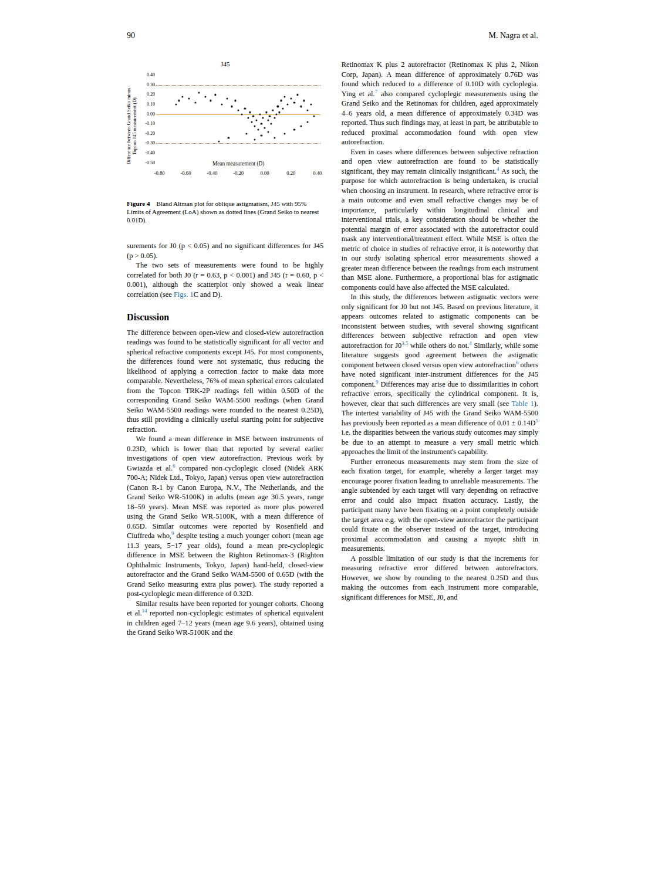90 M. Nagra et al.
J45
Difference between Grand Seiko minus
Topcon J45 measurement (D)
0.40
0.30
0.20
0.10
0.00
-0.10
-0.20
-0.30
-0.40
-0.50
-0.80
-0.60
-0.40
-0.20
0.00
0.20
0.40
Mean measurement (D)
Figure 4 Bland Altman plot for oblique astigmatism, J45 with 95% Limits of Agreement (LoA) shown as dotted lines (Grand Seiko to nearest 0.01D).
surements for J0 (p < 0.05) and no significant differences for J45 (p > 0.05).
The two sets of measurements were found to be highly correlated for both J0 (r = 0.63, p < 0.001) and J45 (r = 0.60, p < 0.001), although the scatterplot only showed a weak linear correlation (see Figs. 1 C and D).
Discussion
The difference between open-view and closed-view autorefraction readings was found to be statistically significant for all vector and spherical refractive components except J45. For most components, the differences found were not systematic, thus reducing the likelihood of applying a correction factor to make data more comparable. Nevertheless, 76% of mean spherical errors calculated from the Topcon TRK-2P readings fell within 0.50D of the corresponding Grand Seiko WAM-5500 readings (when Grand Seiko WAM-5500 readings were rounded to the nearest 0.25D), thus still providing a clinically useful starting point for subjective refraction.
We found a mean difference in MSE between instruments of 0.23D, which is lower than that reported by several earlier investigations of open view autorefraction. Previous work by Gwiazda et al.6 compared non-cycloplegic closed (Nidek ARK 700-A; Nidek Ltd., Tokyo, Japan) versus open view autorefraction (Canon R-1 by Canon Europa, N.V., The Netherlands, and the Grand Seiko WR-5100K) in adults (mean age 30.5 years, range 18–59 years). Mean MSE was reported as more plus powered using the Grand Seiko WR-5100K, with a mean difference of 0.65D. Similar outcomes were reported by Rosenfield and Ciuffreda who,9 despite testing a much younger cohort (mean age 11.3 years, 5−17 year olds), found a mean pre-cycloplegic difference in MSE between the Righton Retinomax-3 (Righton Ophthalmic Instruments, Tokyo, Japan) hand-held, closed-view autorefractor and the Grand Seiko WAM-5500 of 0.65D (with the Grand Seiko measuring extra plus power). The study reported a post-cycloplegic mean difference of 0.32D.
Similar results have been reported for younger cohorts. Choong et al.14 reported non-cycloplegic estimates of spherical equivalent in children aged 7–12 years (mean age 9.6 years), obtained using the Grand Seiko WR-5100K and the
Retinomax K plus 2 autorefractor (Retinomax K plus 2, Nikon Corp, Japan). A mean difference of approximately 0.76D was found which reduced to a difference of 0.10D with cycloplegia. Ying et al.7 also compared cycloplegic measurements using the Grand Seiko and the Retinomax for children, aged approximately 4–6 years old, a mean difference of approximately 0.34D was reported. Thus such findings may, at least in part, be attributable to reduced proximal accommodation found with open view autorefraction.
Even in cases where differences between subjective refraction and open view autorefraction are found to be statistically significant, they may remain clinically insignificant.4 As such, the purpose for which autorefraction is being undertaken, is crucial when choosing an instrument. In research, where refractive error is a main outcome and even small refractive changes may be of importance, particularly within longitudinal clinical and interventional trials, a key consideration should be whether the potential margin of error associated with the autorefractor could mask any interventional/treatment effect. While MSE is often the metric of choice in studies of refractive error, it is noteworthy that in our study isolating spherical error measurements showed a greater mean difference between the readings from each instrument than MSE alone. Furthermore, a proportional bias for astigmatic components could have also affected the MSE calculated.
In this study, the differences between astigmatic vectors were only significant for J0 but not J45. Based on previous literature, it appears outcomes related to astigmatic components can be inconsistent between studies, with several showing significant differences between subjective refraction and open view autorefraction for J03,5 while others do not.4 Similarly, while some literature suggests good agreement between the astigmatic component between closed versus open view autorefraction6 others have noted significant inter-instrument differences for the J45 component.9 Differences may arise due to dissimilarities in cohort refractive errors, specifically the cylindrical component. It is, however, clear that such differences are very small (see Table 1). The intertest variability of J45 with the Grand Seiko WAM-5500 has previously been reported as a mean difference of 0.01 ± 0.14D5 i.e. the disparities between the various study outcomes may simply be due to an attempt to measure a very small metric which approaches the limit of the instrument's capability.
Further erroneous measurements may stem from the size of each fixation target, for example, whereby a larger target may encourage poorer fixation leading to unreliable measurements. The angle subtended by each target will vary depending on refractive error and could also impact fixation accuracy. Lastly, the participant many have been fixating on a point completely outside the target area e.g. with the open-view autorefractor the participant could fixate on the observer instead of the target, introducing proximal accommodation and causing a myopic shift in measurements.
A possible limitation of our study is that the increments for measuring refractive error differed between autorefractors. However, we show by rounding to the nearest 0.25D and thus making the outcomes from each instrument more comparable, significant differences for MSE, J0, and